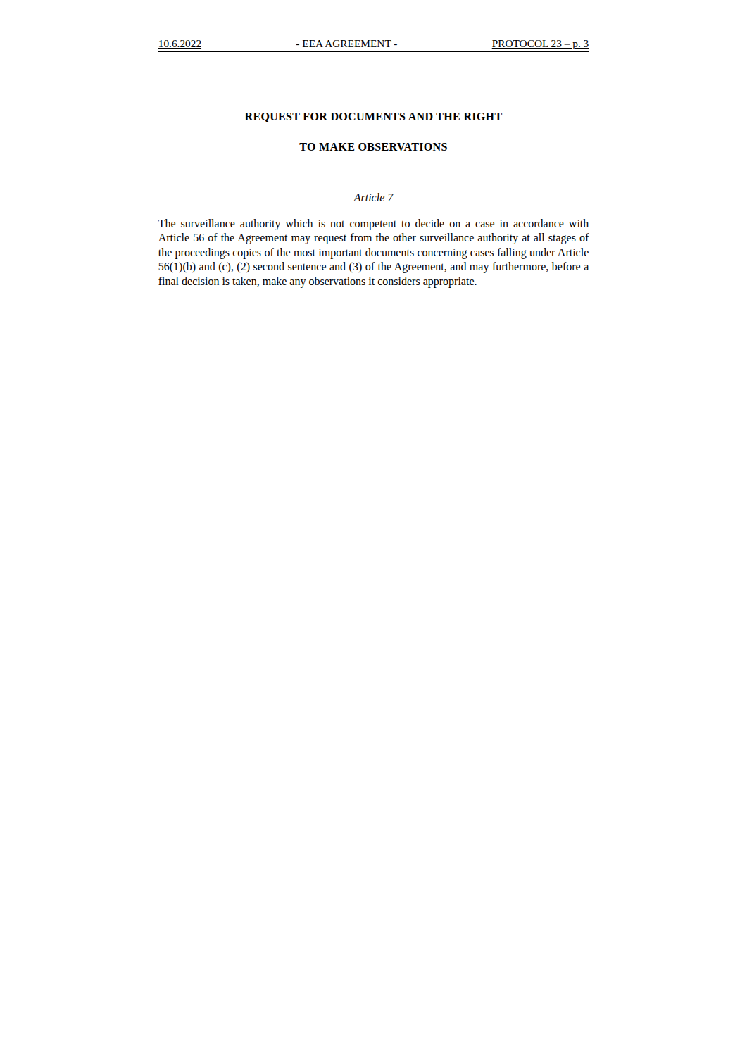10.6.2022 - EEA AGREEMENT - PROTOCOL 23 – p. 3
REQUEST FOR DOCUMENTS AND THE RIGHT TO MAKE OBSERVATIONS
Article 7
The surveillance authority which is not competent to decide on a case in accordance with Article 56 of the Agreement may request from the other surveillance authority at all stages of the proceedings copies of the most important documents concerning cases falling under Article 56(1)(b) and (c), (2) second sentence and (3) of the Agreement, and may furthermore, before a final decision is taken, make any observations it considers appropriate.